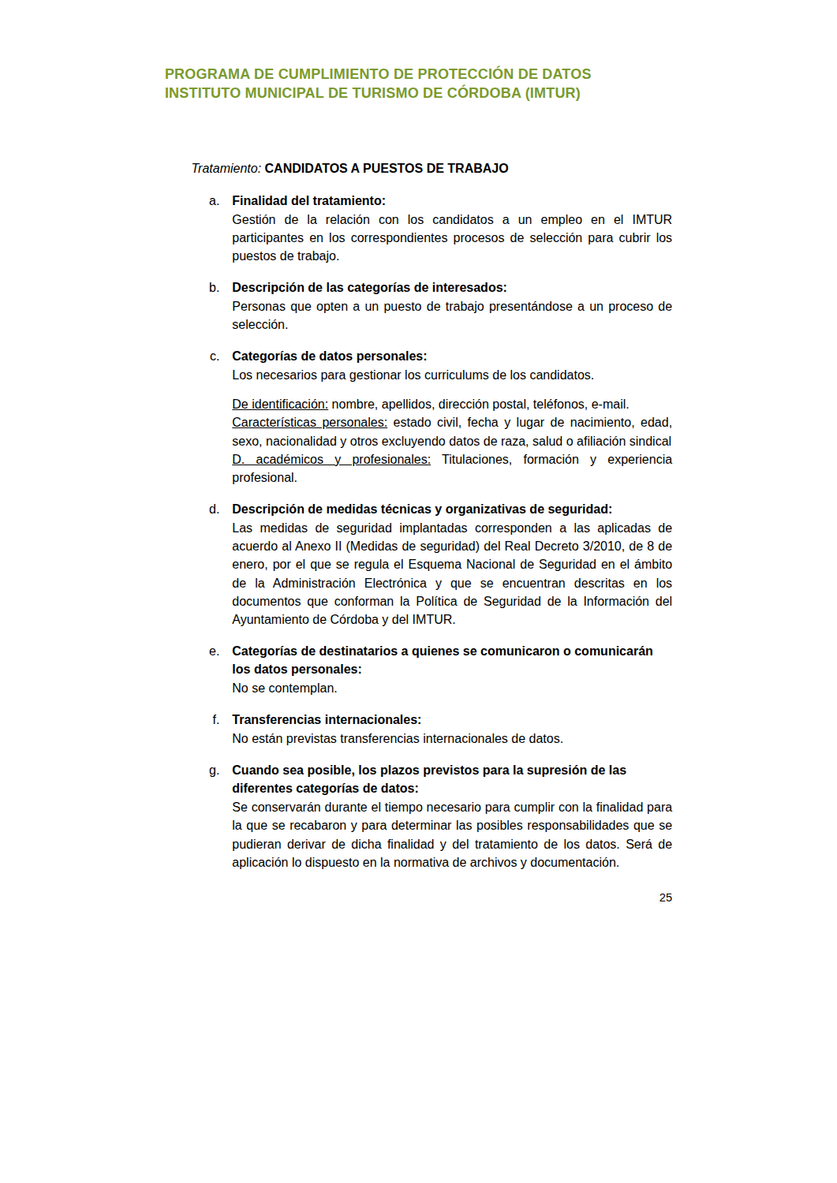PROGRAMA DE CUMPLIMIENTO DE PROTECCIÓN DE DATOS
INSTITUTO MUNICIPAL DE TURISMO DE CÓRDOBA (IMTUR)
Tratamiento: CANDIDATOS A PUESTOS DE TRABAJO
Finalidad del tratamiento:
Gestión de la relación con los candidatos a un empleo en el IMTUR participantes en los correspondientes procesos de selección para cubrir los puestos de trabajo.
Descripción de las categorías de interesados:
Personas que opten a un puesto de trabajo presentándose a un proceso de selección.
Categorías de datos personales:
Los necesarios para gestionar los curriculums de los candidatos.
De identificación: nombre, apellidos, dirección postal, teléfonos, e-mail.
Características personales: estado civil, fecha y lugar de nacimiento, edad, sexo, nacionalidad y otros excluyendo datos de raza, salud o afiliación sindical
D. académicos y profesionales: Titulaciones, formación y experiencia profesional.
Descripción de medidas técnicas y organizativas de seguridad:
Las medidas de seguridad implantadas corresponden a las aplicadas de acuerdo al Anexo II (Medidas de seguridad) del Real Decreto 3/2010, de 8 de enero, por el que se regula el Esquema Nacional de Seguridad en el ámbito de la Administración Electrónica y que se encuentran descritas en los documentos que conforman la Política de Seguridad de la Información del Ayuntamiento de Córdoba y del IMTUR.
Categorías de destinatarios a quienes se comunicaron o comunicarán los datos personales:
No se contemplan.
Transferencias internacionales:
No están previstas transferencias internacionales de datos.
Cuando sea posible, los plazos previstos para la supresión de las diferentes categorías de datos:
Se conservarán durante el tiempo necesario para cumplir con la finalidad para la que se recabaron y para determinar las posibles responsabilidades que se pudieran derivar de dicha finalidad y del tratamiento de los datos. Será de aplicación lo dispuesto en la normativa de archivos y documentación.
25